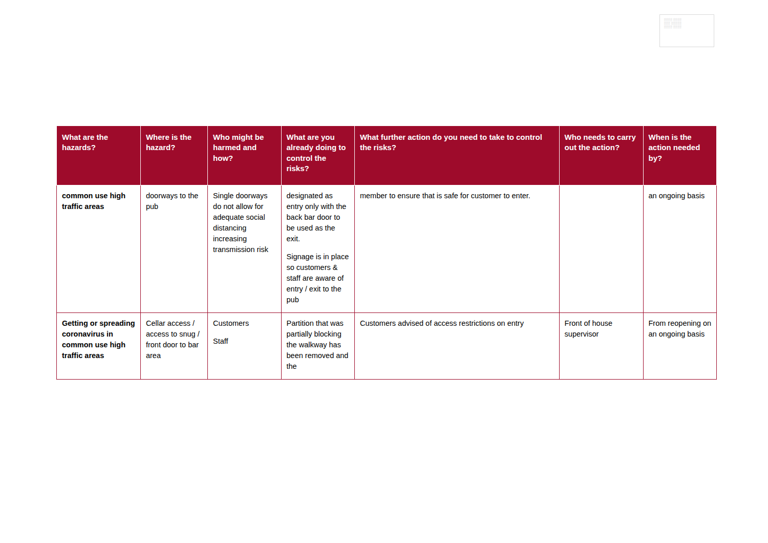▒▒▒▒ ▒▒▒▒
▒▒▒ ▒▒▒▒▒
▒▒▒▒ ▒▒▒▒
| What are the hazards? | Where is the hazard? | Who might be harmed and how? | What are you already doing to control the risks? | What further action do you need to take to control the risks? | Who needs to carry out the action? | When is the action needed by? |
| --- | --- | --- | --- | --- | --- | --- |
| common use high traffic areas | doorways to the pub | Single doorways do not allow for adequate social distancing increasing transmission risk | designated as entry only with the back bar door to be used as the exit. Signage is in place so customers & staff are aware of entry / exit to the pub | member to ensure that is safe for customer to enter. | | an ongoing basis |
| Getting or spreading coronavirus in common use high traffic areas | Cellar access / access to snug / front door to bar area | Customers Staff | Partition that was partially blocking the walkway has been removed and the | Customers advised of access restrictions on entry | Front of house supervisor | From reopening on an ongoing basis |